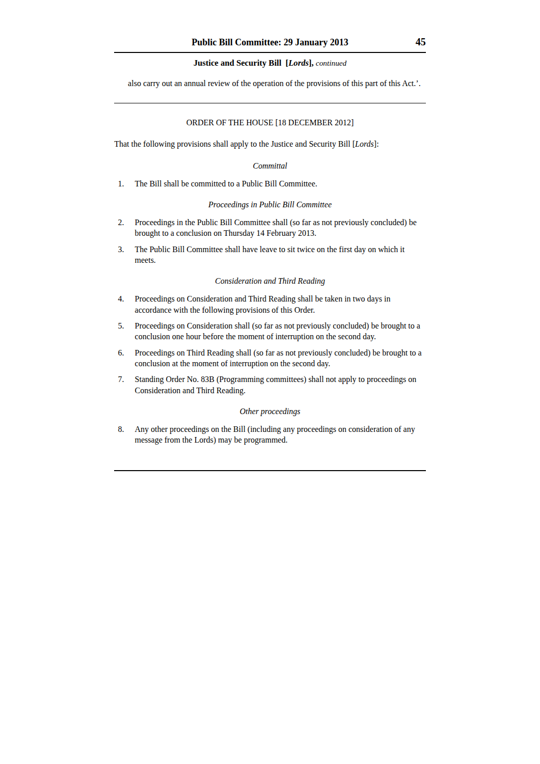Public Bill Committee: 29 January 2013
45
Justice and Security Bill [Lords], continued
also carry out an annual review of the operation of the provisions of this part of this Act.’.
ORDER OF THE HOUSE [18 DECEMBER 2012]
That the following provisions shall apply to the Justice and Security Bill [Lords]:
Committal
1. The Bill shall be committed to a Public Bill Committee.
Proceedings in Public Bill Committee
2. Proceedings in the Public Bill Committee shall (so far as not previously concluded) be brought to a conclusion on Thursday 14 February 2013.
3. The Public Bill Committee shall have leave to sit twice on the first day on which it meets.
Consideration and Third Reading
4. Proceedings on Consideration and Third Reading shall be taken in two days in accordance with the following provisions of this Order.
5. Proceedings on Consideration shall (so far as not previously concluded) be brought to a conclusion one hour before the moment of interruption on the second day.
6. Proceedings on Third Reading shall (so far as not previously concluded) be brought to a conclusion at the moment of interruption on the second day.
7. Standing Order No. 83B (Programming committees) shall not apply to proceedings on Consideration and Third Reading.
Other proceedings
8. Any other proceedings on the Bill (including any proceedings on consideration of any message from the Lords) may be programmed.